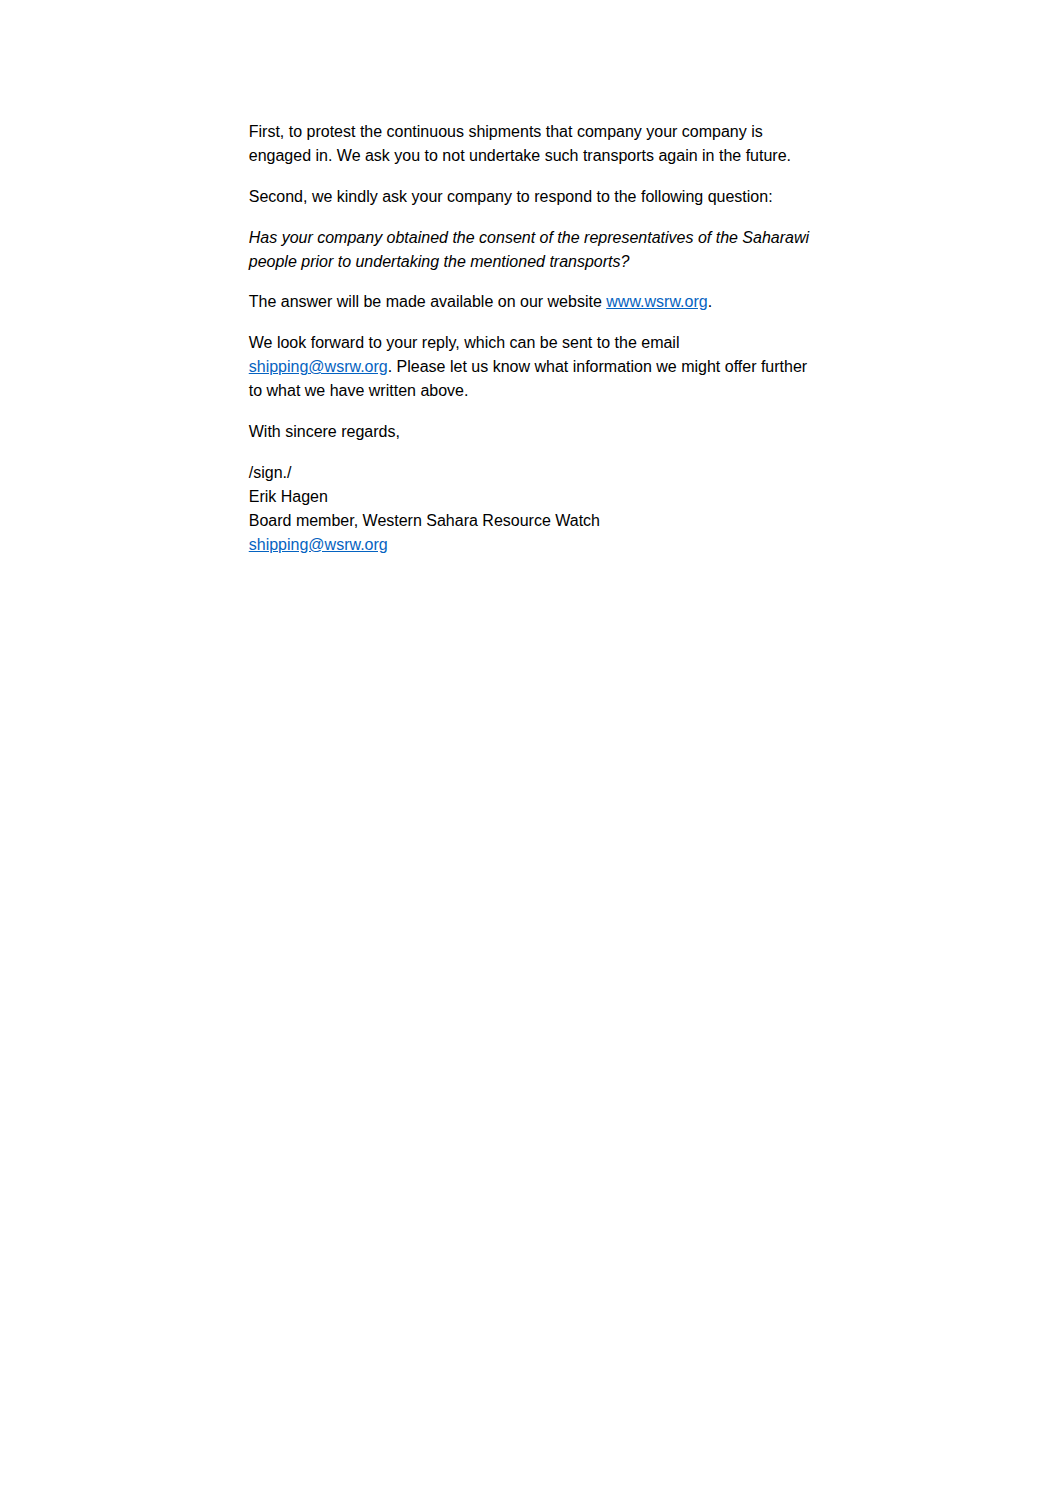First, to protest the continuous shipments that company your company is engaged in. We ask you to not undertake such transports again in the future.
Second, we kindly ask your company to respond to the following question:
Has your company obtained the consent of the representatives of the Saharawi people prior to undertaking the mentioned transports?
The answer will be made available on our website www.wsrw.org.
We look forward to your reply, which can be sent to the email shipping@wsrw.org. Please let us know what information we might offer further to what we have written above.
With sincere regards,
/sign./
Erik Hagen
Board member, Western Sahara Resource Watch
shipping@wsrw.org